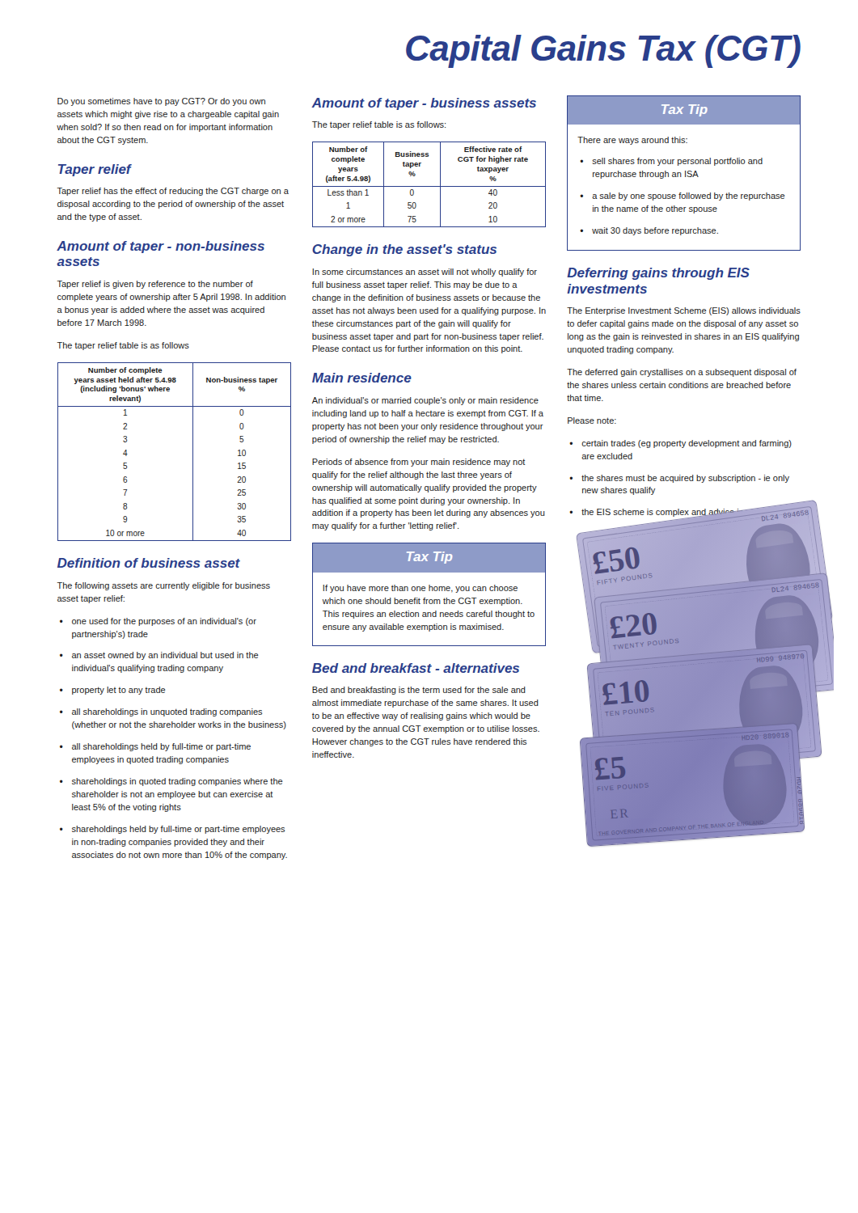Capital Gains Tax (CGT)
Do you sometimes have to pay CGT? Or do you own assets which might give rise to a chargeable capital gain when sold? If so then read on for important information about the CGT system.
Taper relief
Taper relief has the effect of reducing the CGT charge on a disposal according to the period of ownership of the asset and the type of asset.
Amount of taper - non-business assets
Taper relief is given by reference to the number of complete years of ownership after 5 April 1998. In addition a bonus year is added where the asset was acquired before 17 March 1998.
The taper relief table is as follows
| Number of complete years asset held after 5.4.98 (including 'bonus' where relevant) | Non-business taper % |
| --- | --- |
| / 1 / / 2 / / 3 / / 4 / / 5 / / 6 / / 7 / / 8 / / 9 / / 10 or more / | / 0 / / 0 / / 5 / / 10 / / 15 / / 20 / / 25 / / 30 / / 35 / / 40 / |
Definition of business asset
The following assets are currently eligible for business asset taper relief:
one used for the purposes of an individual's (or partnership's) trade
an asset owned by an individual but used in the individual's qualifying trading company
property let to any trade
all shareholdings in unquoted trading companies (whether or not the shareholder works in the business)
all shareholdings held by full-time or part-time employees in quoted trading companies
shareholdings in quoted trading companies where the shareholder is not an employee but can exercise at least 5% of the voting rights
shareholdings held by full-time or part-time employees in non-trading companies provided they and their associates do not own more than 10% of the company.
Amount of taper - business assets
The taper relief table is as follows:
| Number of complete years (after 5.4.98) | Business taper % | Effective rate of CGT for higher rate taxpayer % |
| --- | --- | --- |
| / Less than 1 / / 1 / / 2 or more / | / 0 / / 50 / / 75 / | / 40 / / 20 / / 10 / |
Change in the asset's status
In some circumstances an asset will not wholly qualify for full business asset taper relief. This may be due to a change in the definition of business assets or because the asset has not always been used for a qualifying purpose. In these circumstances part of the gain will qualify for business asset taper and part for non-business taper relief. Please contact us for further information on this point.
Main residence
An individual's or married couple's only or main residence including land up to half a hectare is exempt from CGT. If a property has not been your only residence throughout your period of ownership the relief may be restricted.
Periods of absence from your main residence may not qualify for the relief although the last three years of ownership will automatically qualify provided the property has qualified at some point during your ownership. In addition if a property has been let during any absences you may qualify for a further 'letting relief'.
Tax Tip
If you have more than one home, you can choose which one should benefit from the CGT exemption. This requires an election and needs careful thought to ensure any available exemption is maximised.
Bed and breakfast - alternatives
Bed and breakfasting is the term used for the sale and almost immediate repurchase of the same shares. It used to be an effective way of realising gains which would be covered by the annual CGT exemption or to utilise losses. However changes to the CGT rules have rendered this ineffective.
Tax Tip
There are ways around this:
sell shares from your personal portfolio and repurchase through an ISA
a sale by one spouse followed by the repurchase in the name of the other spouse
wait 30 days before repurchase.
Deferring gains through EIS investments
The Enterprise Investment Scheme (EIS) allows individuals to defer capital gains made on the disposal of any asset so long as the gain is reinvested in shares in an EIS qualifying unquoted trading company.
The deferred gain crystallises on a subsequent disposal of the shares unless certain conditions are breached before that time.
Please note:
certain trades (eg property development and farming) are excluded
the shares must be acquired by subscription - ie only new shares qualify
the EIS scheme is complex and advice is essential.
£50
DL24 894658
FIFTY POUNDS
BANK OF ENGLAND
£20
DL24 894658
TWENTY POUNDS
BANK OF ENGLAND
£10
HD99 948970
TEN POUNDS
BANK OF ENGLAND
£5
HD20 889018
HD20 889018
FIVE POUNDS
THE GOVERNOR AND COMPANY OF THE BANK OF ENGLAND
ER